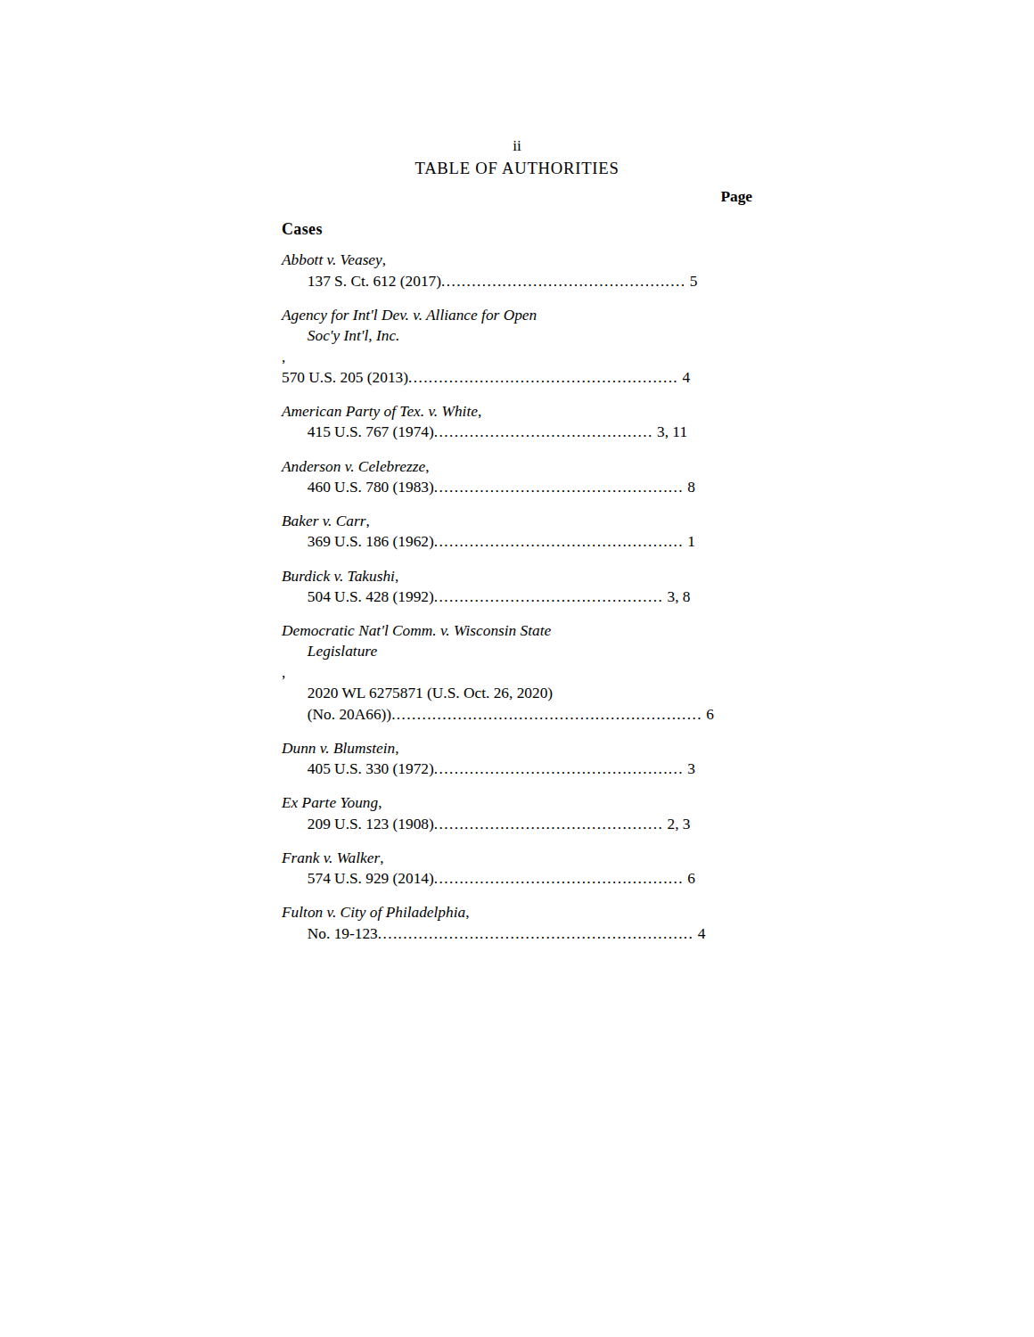ii
TABLE OF AUTHORITIES
Page
Cases
Abbott v. Veasey, 137 S. Ct. 612 (2017)................................................ 5
Agency for Int'l Dev. v. Alliance for Open Soc'y Int'l, Inc., 570 U.S. 205 (2013)..................................................... 4
American Party of Tex. v. White, 415 U.S. 767 (1974)........................................... 3, 11
Anderson v. Celebrezze, 460 U.S. 780 (1983)................................................. 8
Baker v. Carr, 369 U.S. 186 (1962)................................................. 1
Burdick v. Takushi, 504 U.S. 428 (1992)............................................. 3, 8
Democratic Nat'l Comm. v. Wisconsin State Legislature, 2020 WL 6275871 (U.S. Oct. 26, 2020) (No. 20A66))............................................................. 6
Dunn v. Blumstein, 405 U.S. 330 (1972)................................................. 3
Ex Parte Young, 209 U.S. 123 (1908)............................................. 2, 3
Frank v. Walker, 574 U.S. 929 (2014)................................................. 6
Fulton v. City of Philadelphia, No. 19-123.............................................................. 4